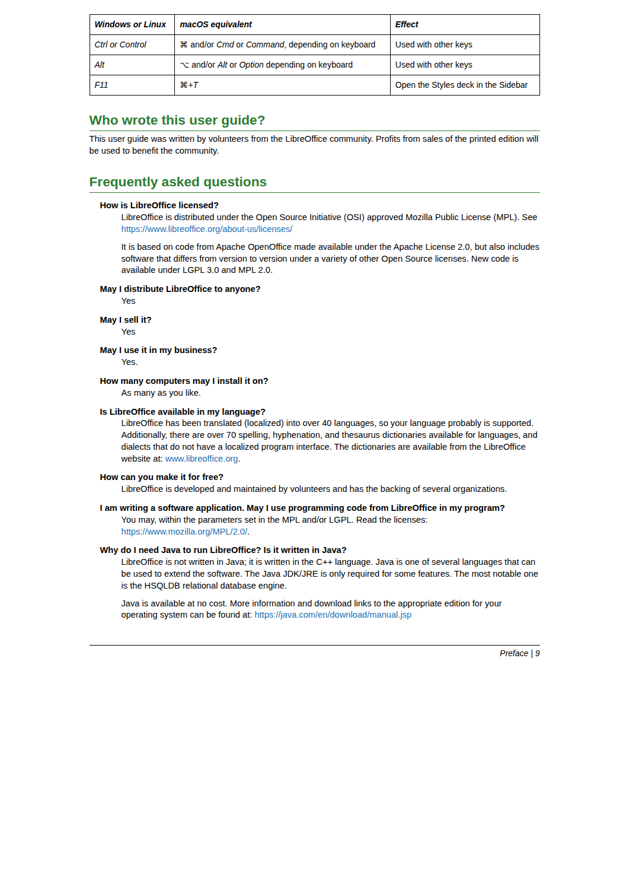| Windows or Linux | macOS equivalent | Effect |
| --- | --- | --- |
| Ctrl or Control | ⌘ and/or Cmd or Command , depending on keyboard | Used with other keys |
| Alt | ⌥ and/or Alt or Option depending on keyboard | Used with other keys |
| F11 | ⌘+ T | Open the Styles deck in the Sidebar |
Who wrote this user guide?
This user guide was written by volunteers from the LibreOffice community. Profits from sales of the printed edition will be used to benefit the community.
Frequently asked questions
How is LibreOffice licensed?
LibreOffice is distributed under the Open Source Initiative (OSI) approved Mozilla Public License (MPL). See https://www.libreoffice.org/about-us/licenses/
It is based on code from Apache OpenOffice made available under the Apache License 2.0, but also includes software that differs from version to version under a variety of other Open Source licenses. New code is available under LGPL 3.0 and MPL 2.0.
May I distribute LibreOffice to anyone?
Yes
May I sell it?
Yes
May I use it in my business?
Yes.
How many computers may I install it on?
As many as you like.
Is LibreOffice available in my language?
LibreOffice has been translated (localized) into over 40 languages, so your language probably is supported. Additionally, there are over 70 spelling, hyphenation, and thesaurus dictionaries available for languages, and dialects that do not have a localized program interface. The dictionaries are available from the LibreOffice website at: www.libreoffice.org.
How can you make it for free?
LibreOffice is developed and maintained by volunteers and has the backing of several organizations.
I am writing a software application. May I use programming code from LibreOffice in my program?
You may, within the parameters set in the MPL and/or LGPL. Read the licenses: https://www.mozilla.org/MPL/2.0/.
Why do I need Java to run LibreOffice? Is it written in Java?
LibreOffice is not written in Java; it is written in the C++ language. Java is one of several languages that can be used to extend the software. The Java JDK/JRE is only required for some features. The most notable one is the HSQLDB relational database engine.
Java is available at no cost. More information and download links to the appropriate edition for your operating system can be found at: https://java.com/en/download/manual.jsp
Preface | 9